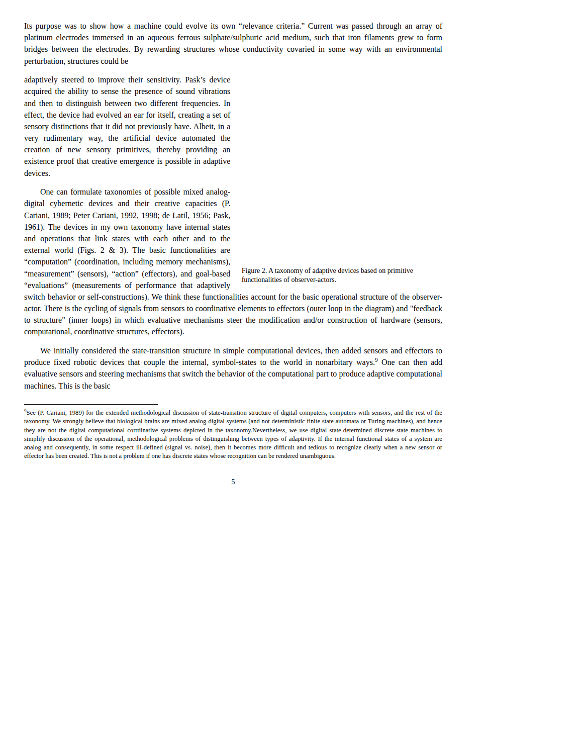Its purpose was to show how a machine could evolve its own “relevance criteria.” Current was passed through an array of platinum electrodes immersed in an aqueous ferrous sulphate/sulphuric acid medium, such that iron filaments grew to form bridges between the electrodes. By rewarding structures whose conductivity covaried in some way with an environmental perturbation, structures could be
Figure 2. A taxonomy of adaptive devices based on primitive functionalities of observer-actors.
adaptively steered to improve their sensitivity. Pask’s device acquired the ability to sense the presence of sound vibrations and then to distinguish between two different frequencies. In effect, the device had evolved an ear for itself, creating a set of sensory distinctions that it did not previously have. Albeit, in a very rudimentary way, the artificial device automated the creation of new sensory primitives, thereby providing an existence proof that creative emergence is possible in adaptive devices.
One can formulate taxonomies of possible mixed analog-digital cybernetic devices and their creative capacities (P. Cariani, 1989; Peter Cariani, 1992, 1998; de Latil, 1956; Pask, 1961). The devices in my own taxonomy have internal states and operations that link states with each other and to the external world (Figs. 2 & 3). The basic functionalities are “computation” (coordination, including memory mechanisms), “measurement” (sensors), “action” (effectors), and goal-based “evaluations” (measurements of performance that adaptively switch behavior or self-constructions). We think these functionalities account for the basic operational structure of the observer-actor. There is the cycling of signals from sensors to coordinative elements to effectors (outer loop in the diagram) and "feedback to structure" (inner loops) in which evaluative mechanisms steer the modification and/or construction of hardware (sensors, computational, coordinative structures, effectors).
We initially considered the state-transition structure in simple computational devices, then added sensors and effectors to produce fixed robotic devices that couple the internal, symbol-states to the world in nonarbitary ways.9 One can then add evaluative sensors and steering mechanisms that switch the behavior of the computational part to produce adaptive computational machines. This is the basic
9See (P. Cariani, 1989) for the extended methodological discussion of state-transition structure of digital computers, computers with sensors, and the rest of the taxonomy. We strongly believe that biological brains are mixed analog-digital systems (and not deterministic finite state automata or Turing machines), and hence they are not the digital computational corrdinative systems depicted in the taxonomy.Nevertheless, we use digital state-determined discrete-state machines to simplify discussion of the operational, methodological problems of distinguishing between types of adaptivity. If the internal functional states of a system are analog and consequently, in some respect ill-defined (signal vs. noise), then it becomes more difficult and tedious to recognize clearly when a new sensor or effector has been created. This is not a problem if one has discrete states whose recognition can be rendered unambiguous.
5